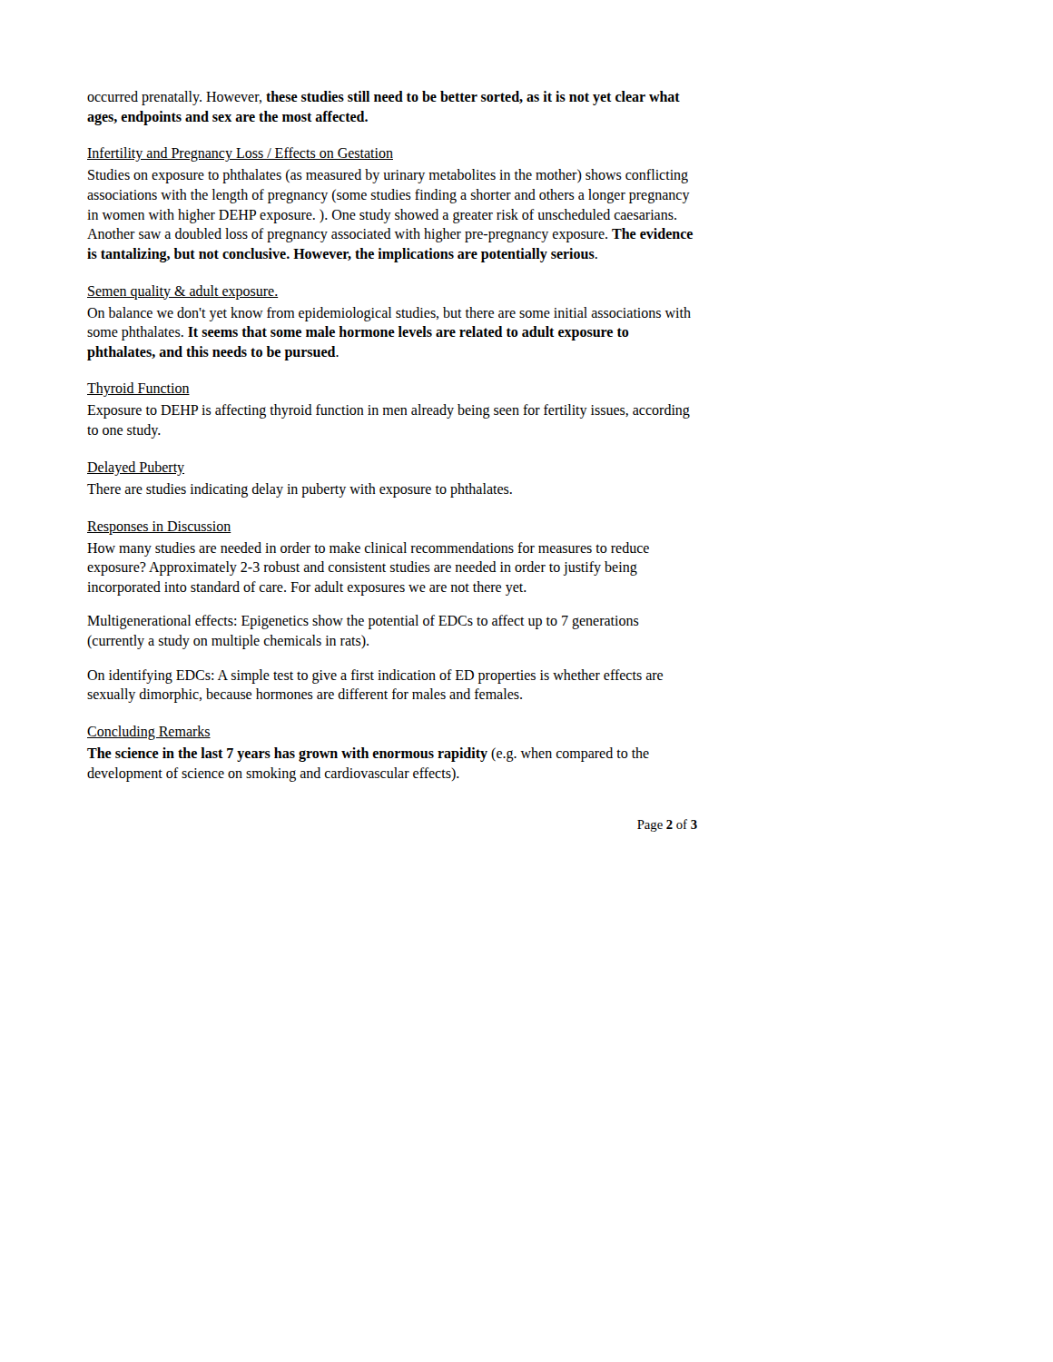occurred prenatally. However, these studies still need to be better sorted, as it is not yet clear what ages, endpoints and sex are the most affected.
Infertility and Pregnancy Loss / Effects on Gestation
Studies on exposure to phthalates (as measured by urinary metabolites in the mother) shows conflicting associations with the length of pregnancy (some studies finding a shorter and others a longer pregnancy in women with higher DEHP exposure. ). One study showed a greater risk of unscheduled caesarians. Another saw a doubled loss of pregnancy associated with higher pre-pregnancy exposure. The evidence is tantalizing, but not conclusive. However, the implications are potentially serious.
Semen quality & adult exposure.
On balance we don't yet know from epidemiological studies, but there are some initial associations with some phthalates. It seems that some male hormone levels are related to adult exposure to phthalates, and this needs to be pursued.
Thyroid Function
Exposure to DEHP is affecting thyroid function in men already being seen for fertility issues, according to one study.
Delayed Puberty
There are studies indicating delay in puberty with exposure to phthalates.
Responses in Discussion
How many studies are needed in order to make clinical recommendations for measures to reduce exposure? Approximately 2-3 robust and consistent studies are needed in order to justify being incorporated into standard of care. For adult exposures we are not there yet.
Multigenerational effects: Epigenetics show the potential of EDCs to affect up to 7 generations (currently a study on multiple chemicals in rats).
On identifying EDCs: A simple test to give a first indication of ED properties is whether effects are sexually dimorphic, because hormones are different for males and females.
Concluding Remarks
The science in the last 7 years has grown with enormous rapidity (e.g. when compared to the development of science on smoking and cardiovascular effects).
Page 2 of 3